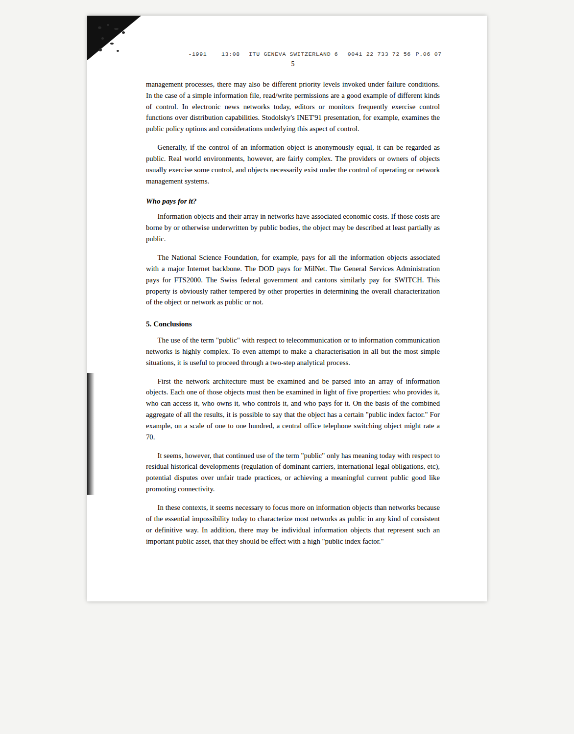-1991 13:08 ITU GENEVA SWITZERLAND 6 0041 22 733 72 56 P.06 07
5
management processes, there may also be different priority levels invoked under failure conditions. In the case of a simple information file, read/write permissions are a good example of different kinds of control. In electronic news networks today, editors or monitors frequently exercise control functions over distribution capabilities. Stodolsky's INET'91 presentation, for example, examines the public policy options and considerations underlying this aspect of control.
Generally, if the control of an information object is anonymously equal, it can be regarded as public. Real world environments, however, are fairly complex. The providers or owners of objects usually exercise some control, and objects necessarily exist under the control of operating or network management systems.
Who pays for it?
Information objects and their array in networks have associated economic costs. If those costs are borne by or otherwise underwritten by public bodies, the object may be described at least partially as public.
The National Science Foundation, for example, pays for all the information objects associated with a major Internet backbone. The DOD pays for MilNet. The General Services Administration pays for FTS2000. The Swiss federal government and cantons similarly pay for SWITCH. This property is obviously rather tempered by other properties in determining the overall characterization of the object or network as public or not.
5. Conclusions
The use of the term "public" with respect to telecommunication or to information communication networks is highly complex. To even attempt to make a characterisation in all but the most simple situations, it is useful to proceed through a two-step analytical process.
First the network architecture must be examined and be parsed into an array of information objects. Each one of those objects must then be examined in light of five properties: who provides it, who can access it, who owns it, who controls it, and who pays for it. On the basis of the combined aggregate of all the results, it is possible to say that the object has a certain "public index factor." For example, on a scale of one to one hundred, a central office telephone switching object might rate a 70.
It seems, however, that continued use of the term "public" only has meaning today with respect to residual historical developments (regulation of dominant carriers, international legal obligations, etc), potential disputes over unfair trade practices, or achieving a meaningful current public good like promoting connectivity.
In these contexts, it seems necessary to focus more on information objects than networks because of the essential impossibility today to characterize most networks as public in any kind of consistent or definitive way. In addition, there may be individual information objects that represent such an important public asset, that they should be effect with a high "public index factor."